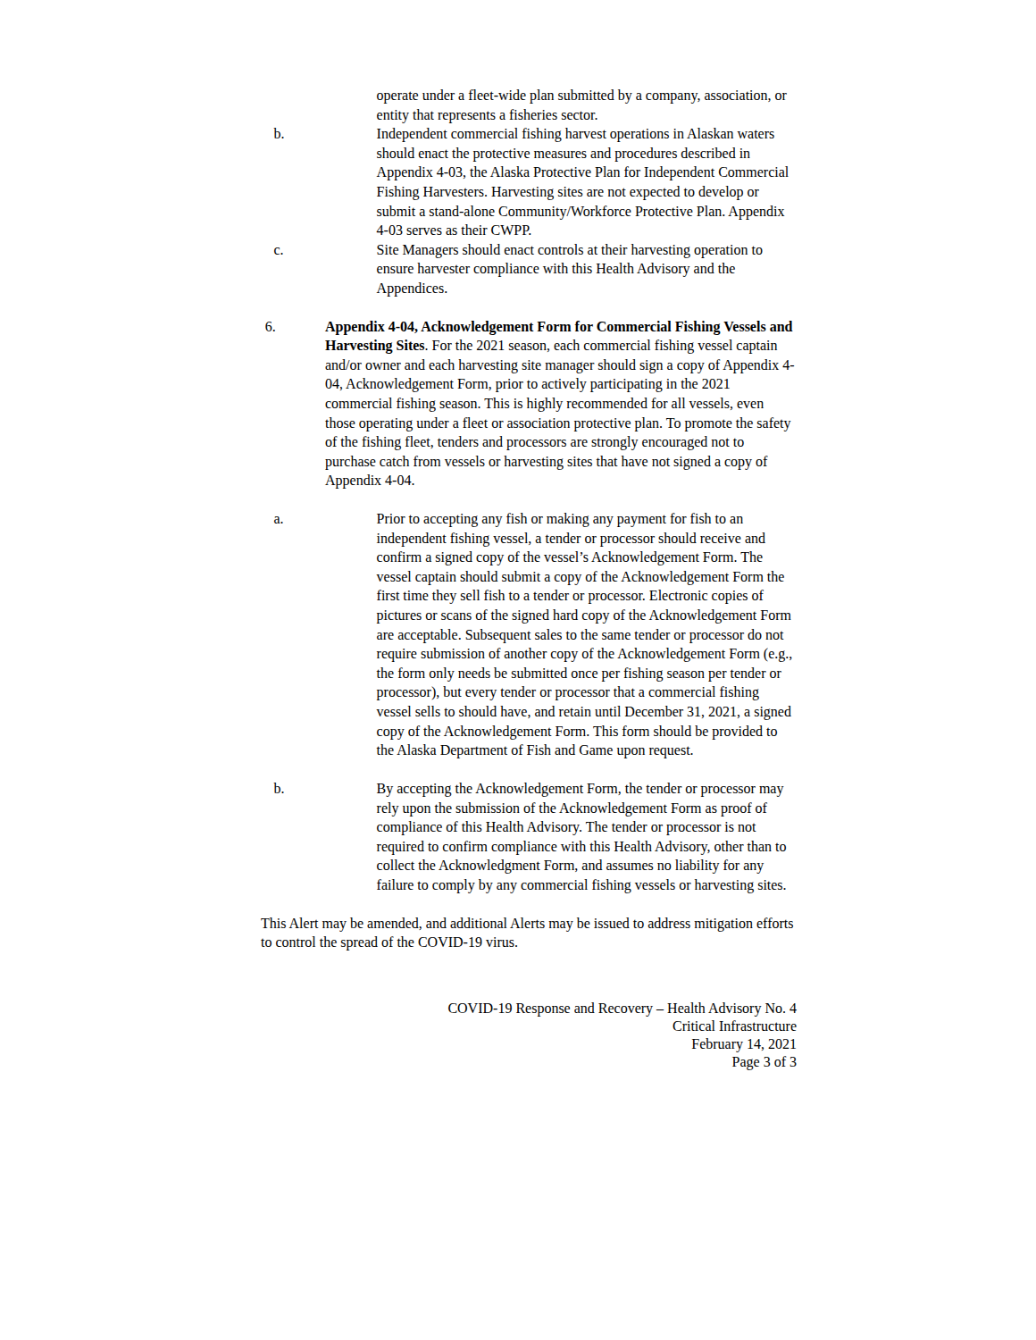operate under a fleet-wide plan submitted by a company, association, or entity that represents a fisheries sector.
b. Independent commercial fishing harvest operations in Alaskan waters should enact the protective measures and procedures described in Appendix 4-03, the Alaska Protective Plan for Independent Commercial Fishing Harvesters. Harvesting sites are not expected to develop or submit a stand-alone Community/Workforce Protective Plan. Appendix 4-03 serves as their CWPP.
c. Site Managers should enact controls at their harvesting operation to ensure harvester compliance with this Health Advisory and the Appendices.
6. Appendix 4-04, Acknowledgement Form for Commercial Fishing Vessels and Harvesting Sites. For the 2021 season, each commercial fishing vessel captain and/or owner and each harvesting site manager should sign a copy of Appendix 4-04, Acknowledgement Form, prior to actively participating in the 2021 commercial fishing season. This is highly recommended for all vessels, even those operating under a fleet or association protective plan. To promote the safety of the fishing fleet, tenders and processors are strongly encouraged not to purchase catch from vessels or harvesting sites that have not signed a copy of Appendix 4-04.
a. Prior to accepting any fish or making any payment for fish to an independent fishing vessel, a tender or processor should receive and confirm a signed copy of the vessel’s Acknowledgement Form. The vessel captain should submit a copy of the Acknowledgement Form the first time they sell fish to a tender or processor. Electronic copies of pictures or scans of the signed hard copy of the Acknowledgement Form are acceptable. Subsequent sales to the same tender or processor do not require submission of another copy of the Acknowledgement Form (e.g., the form only needs be submitted once per fishing season per tender or processor), but every tender or processor that a commercial fishing vessel sells to should have, and retain until December 31, 2021, a signed copy of the Acknowledgement Form. This form should be provided to the Alaska Department of Fish and Game upon request.
b. By accepting the Acknowledgement Form, the tender or processor may rely upon the submission of the Acknowledgement Form as proof of compliance of this Health Advisory. The tender or processor is not required to confirm compliance with this Health Advisory, other than to collect the Acknowledgment Form, and assumes no liability for any failure to comply by any commercial fishing vessels or harvesting sites.
This Alert may be amended, and additional Alerts may be issued to address mitigation efforts to control the spread of the COVID-19 virus.
COVID-19 Response and Recovery – Health Advisory No. 4
Critical Infrastructure
February 14, 2021
Page 3 of 3